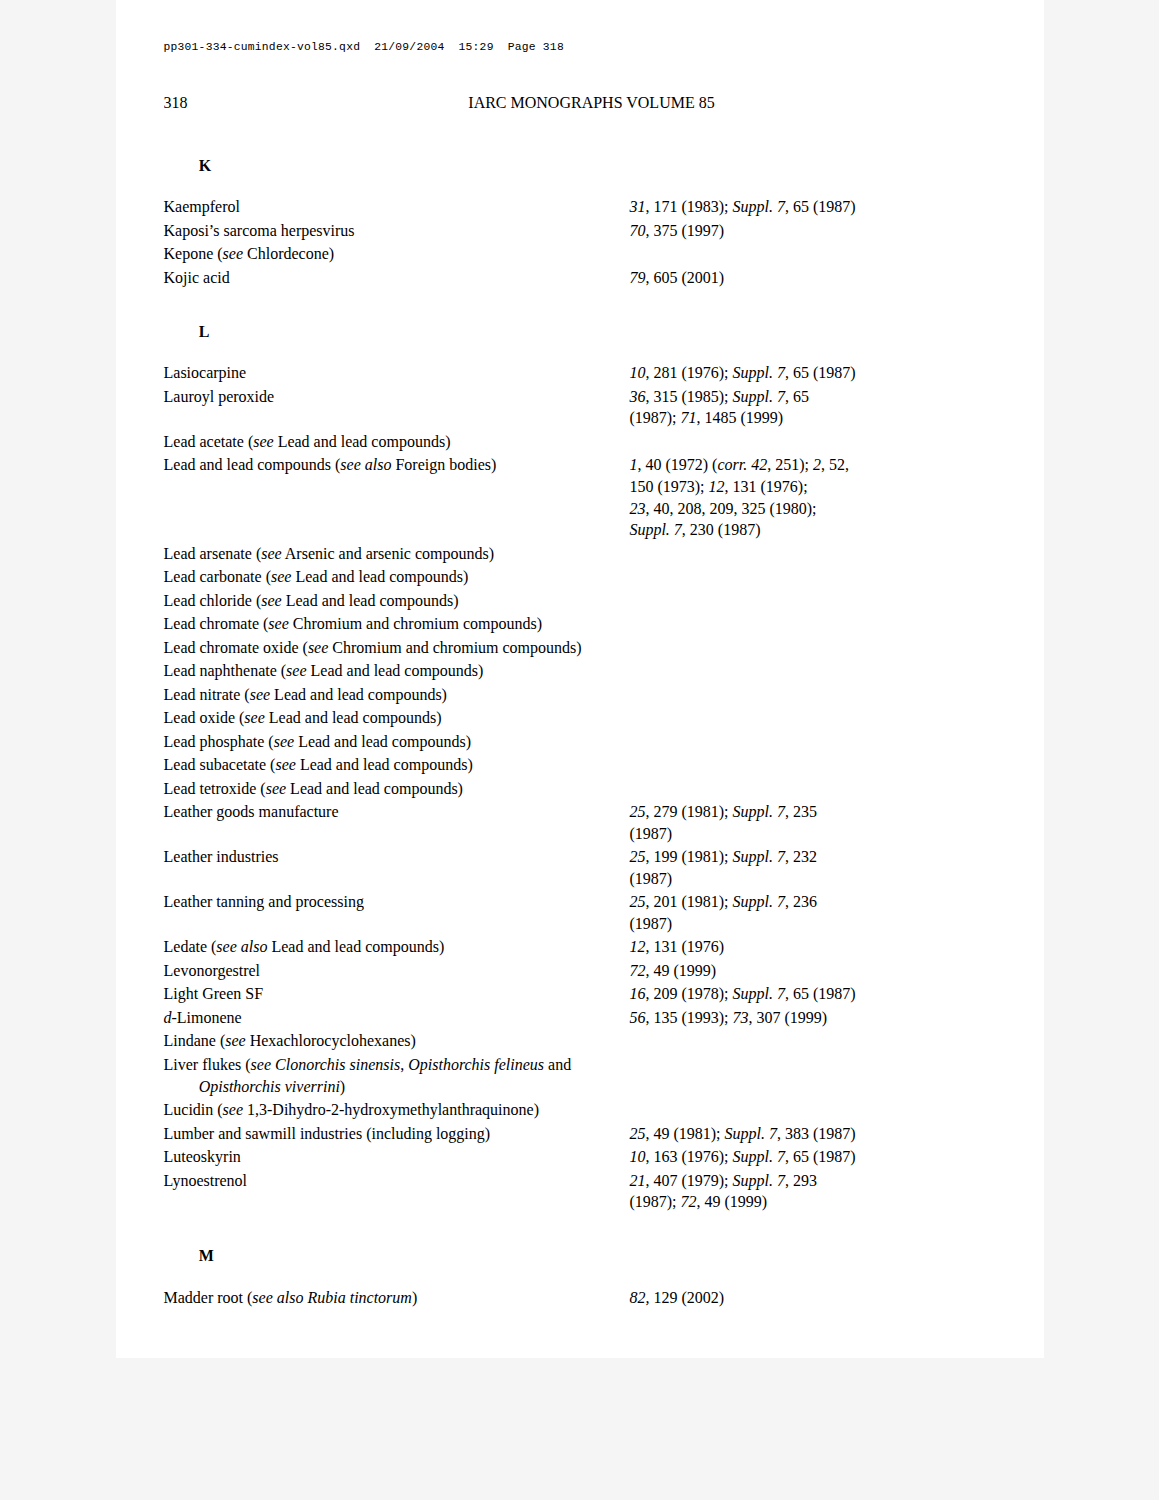pp301-334-cumindex-vol85.qxd 21/09/2004 15:29 Page 318
318
IARC MONOGRAPHS VOLUME 85
K
| Kaempferol | 31 , 171 (1983); Suppl. 7 , 65 (1987) |
| Kaposi’s sarcoma herpesvirus | 70 , 375 (1997) |
| Kepone ( see Chlordecone) | |
| Kojic acid | 79 , 605 (2001) |
L
| Lasiocarpine | 10 , 281 (1976); Suppl. 7 , 65 (1987) |
| Lauroyl peroxide | 36 , 315 (1985); Suppl. 7 , 65 (1987); 71 , 1485 (1999) |
| Lead acetate ( see Lead and lead compounds) | |
| Lead and lead compounds ( see also Foreign bodies) | 1 , 40 (1972) ( corr. 42 , 251); 2 , 52, 150 (1973); 12 , 131 (1976); 23 , 40, 208, 209, 325 (1980); Suppl. 7 , 230 (1987) |
| Lead arsenate ( see Arsenic and arsenic compounds) | |
| Lead carbonate ( see Lead and lead compounds) | |
| Lead chloride ( see Lead and lead compounds) | |
| Lead chromate ( see Chromium and chromium compounds) | |
| Lead chromate oxide ( see Chromium and chromium compounds) | |
| Lead naphthenate ( see Lead and lead compounds) | |
| Lead nitrate ( see Lead and lead compounds) | |
| Lead oxide ( see Lead and lead compounds) | |
| Lead phosphate ( see Lead and lead compounds) | |
| Lead subacetate ( see Lead and lead compounds) | |
| Lead tetroxide ( see Lead and lead compounds) | |
| Leather goods manufacture | 25 , 279 (1981); Suppl. 7 , 235 (1987) |
| Leather industries | 25 , 199 (1981); Suppl. 7 , 232 (1987) |
| Leather tanning and processing | 25 , 201 (1981); Suppl. 7 , 236 (1987) |
| Ledate ( see also Lead and lead compounds) | 12 , 131 (1976) |
| Levonorgestrel | 72 , 49 (1999) |
| Light Green SF | 16 , 209 (1978); Suppl. 7 , 65 (1987) |
| d -Limonene | 56 , 135 (1993); 73 , 307 (1999) |
| Lindane ( see Hexachlorocyclohexanes) | |
| Liver flukes ( see Clonorchis sinensis , Opisthorchis felineus and Opisthorchis viverrini ) | |
| Lucidin ( see 1,3-Dihydro-2-hydroxymethylanthraquinone) | |
| Lumber and sawmill industries (including logging) | 25 , 49 (1981); Suppl. 7 , 383 (1987) |
| Luteoskyrin | 10 , 163 (1976); Suppl. 7 , 65 (1987) |
| Lynoestrenol | 21 , 407 (1979); Suppl. 7 , 293 (1987); 72 , 49 (1999) |
M
| Madder root ( see also Rubia tinctorum ) | 82, 129 (2002) |